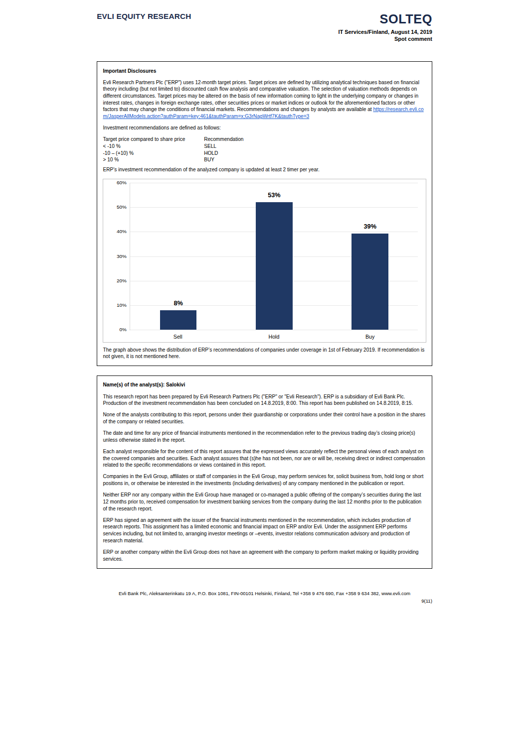EVLI EQUITY RESEARCH
SOLTEQ IT Services/Finland, August 14, 2019 Spot comment
Important Disclosures
Evli Research Partners Plc ("ERP") uses 12-month target prices. Target prices are defined by utilizing analytical techniques based on financial theory including (but not limited to) discounted cash flow analysis and comparative valuation. The selection of valuation methods depends on different circumstances. Target prices may be altered on the basis of new information coming to light in the underlying company or changes in interest rates, changes in foreign exchange rates, other securities prices or market indices or outlook for the aforementioned factors or other factors that may change the conditions of financial markets. Recommendations and changes by analysts are available at https://research.evli.com/JasperAllModels.action?authParam=key;461&tauthParam=x;G3rNagWrtf7K&tauthType=3
Investment recommendations are defined as follows:
| Target price compared to share price | Recommendation |
| < -10 % | SELL |
| -10 – (+10) % | HOLD |
| > 10 % | BUY |
ERP’s investment recommendation of the analyzed company is updated at least 2 timer per year.
60%
50%
40%
30%
20%
10%
0%
8%
53%
39%
Sell
Hold
Buy
The graph above shows the distribution of ERP’s recommendations of companies under coverage in 1st of February 2019. If recommendation is not given, it is not mentioned here.
Name(s) of the analyst(s): Salokivi
This research report has been prepared by Evli Research Partners Plc ("ERP" or "Evli Research"). ERP is a subsidiary of Evli Bank Plc. Production of the investment recommendation has been concluded on 14.8.2019, 8:00. This report has been published on 14.8.2019, 8:15.
None of the analysts contributing to this report, persons under their guardianship or corporations under their control have a position in the shares of the company or related securities.
The date and time for any price of financial instruments mentioned in the recommendation refer to the previous trading day’s closing price(s) unless otherwise stated in the report.
Each analyst responsible for the content of this report assures that the expressed views accurately reflect the personal views of each analyst on the covered companies and securities. Each analyst assures that (s)he has not been, nor are or will be, receiving direct or indirect compensation related to the specific recommendations or views contained in this report.
Companies in the Evli Group, affiliates or staff of companies in the Evli Group, may perform services for, solicit business from, hold long or short positions in, or otherwise be interested in the investments (including derivatives) of any company mentioned in the publication or report.
Neither ERP nor any company within the Evli Group have managed or co-managed a public offering of the company’s securities during the last 12 months prior to, received compensation for investment banking services from the company during the last 12 months prior to the publication of the research report.
ERP has signed an agreement with the issuer of the financial instruments mentioned in the recommendation, which includes production of research reports. This assignment has a limited economic and financial impact on ERP and/or Evli. Under the assignment ERP performs services including, but not limited to, arranging investor meetings or –events, investor relations communication advisory and production of research material.
ERP or another company within the Evli Group does not have an agreement with the company to perform market making or liquidity providing services.
Evli Bank Plc, Aleksanterinkatu 19 A, P.O. Box 1081, FIN-00101 Helsinki, Finland, Tel +358 9 476 690, Fax +358 9 634 382, www.evli.com
9(11)